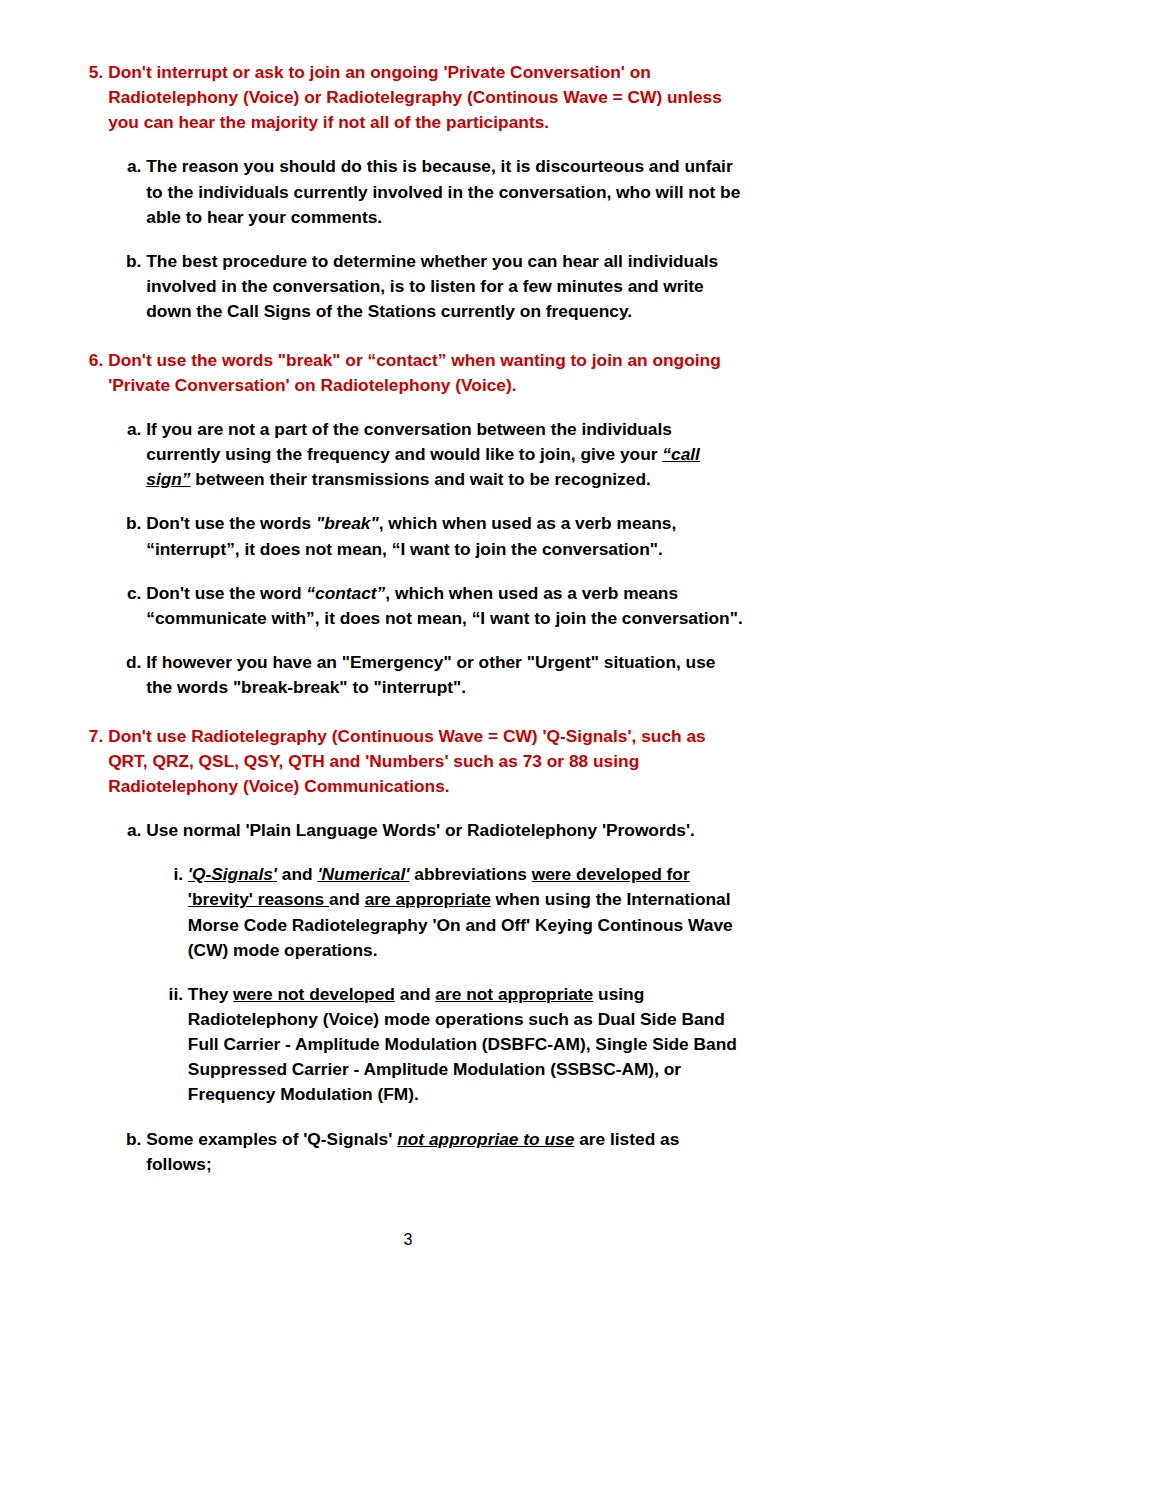Don't interrupt or ask to join an ongoing 'Private Conversation' on Radiotelephony (Voice) or Radiotelegraphy (Continous Wave = CW) unless you can hear the majority if not all of the participants.
The reason you should do this is because, it is discourteous and unfair to the individuals currently involved in the conversation, who will not be able to hear your comments.
The best procedure to determine whether you can hear all individuals involved in the conversation, is to listen for a few minutes and write down the Call Signs of the Stations currently on frequency.
Don't use the words "break" or “contact” when wanting to join an ongoing 'Private Conversation' on Radiotelephony (Voice).
If you are not a part of the conversation between the individuals currently using the frequency and would like to join, give your “call sign” between their transmissions and wait to be recognized.
Don't use the words "break", which when used as a verb means, “interrupt”, it does not mean, “I want to join the conversation".
Don't use the word “contact”, which when used as a verb means “communicate with”, it does not mean, “I want to join the conversation".
If however you have an "Emergency" or other "Urgent" situation, use the words "break-break" to "interrupt".
Don't use Radiotelegraphy (Continuous Wave = CW) 'Q-Signals', such as QRT, QRZ, QSL, QSY, QTH and 'Numbers' such as 73 or 88 using Radiotelephony (Voice) Communications.
Use normal 'Plain Language Words' or Radiotelephony 'Prowords'.
'Q-Signals' and 'Numerical' abbreviations were developed for 'brevity' reasons and are appropriate when using the International Morse Code Radiotelegraphy 'On and Off' Keying Continous Wave (CW) mode operations.
They were not developed and are not appropriate using Radiotelephony (Voice) mode operations such as Dual Side Band Full Carrier - Amplitude Modulation (DSBFC-AM), Single Side Band Suppressed Carrier - Amplitude Modulation (SSBSC-AM), or Frequency Modulation (FM).
Some examples of 'Q-Signals' not appropriae to use are listed as follows;
3